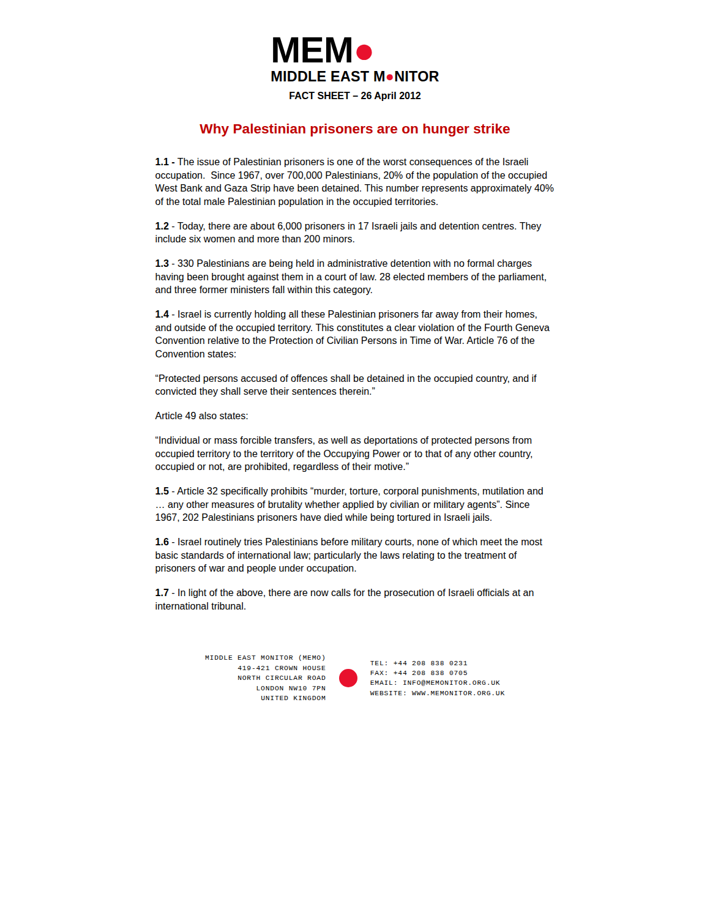MEM●
MIDDLE EAST M●NITOR
FACT SHEET – 26 April 2012
Why Palestinian prisoners are on hunger strike
1.1 - The issue of Palestinian prisoners is one of the worst consequences of the Israeli occupation. Since 1967, over 700,000 Palestinians, 20% of the population of the occupied West Bank and Gaza Strip have been detained. This number represents approximately 40% of the total male Palestinian population in the occupied territories.
1.2 - Today, there are about 6,000 prisoners in 17 Israeli jails and detention centres. They include six women and more than 200 minors.
1.3 - 330 Palestinians are being held in administrative detention with no formal charges having been brought against them in a court of law. 28 elected members of the parliament, and three former ministers fall within this category.
1.4 - Israel is currently holding all these Palestinian prisoners far away from their homes, and outside of the occupied territory. This constitutes a clear violation of the Fourth Geneva Convention relative to the Protection of Civilian Persons in Time of War. Article 76 of the Convention states:
“Protected persons accused of offences shall be detained in the occupied country, and if convicted they shall serve their sentences therein.”
Article 49 also states:
“Individual or mass forcible transfers, as well as deportations of protected persons from occupied territory to the territory of the Occupying Power or to that of any other country, occupied or not, are prohibited, regardless of their motive.”
1.5 - Article 32 specifically prohibits “murder, torture, corporal punishments, mutilation and … any other measures of brutality whether applied by civilian or military agents”. Since 1967, 202 Palestinians prisoners have died while being tortured in Israeli jails.
1.6 - Israel routinely tries Palestinians before military courts, none of which meet the most basic standards of international law; particularly the laws relating to the treatment of prisoners of war and people under occupation.
1.7 - In light of the above, there are now calls for the prosecution of Israeli officials at an international tribunal.
Middle East Monitor (MEMO)
419-421 Crown House
North Circular Road
London NW10 7PN
United Kingdom
Tel: +44 208 838 0231
Fax: +44 208 838 0705
Email: info@memonitor.org.uk
Website: www.memonitor.org.uk